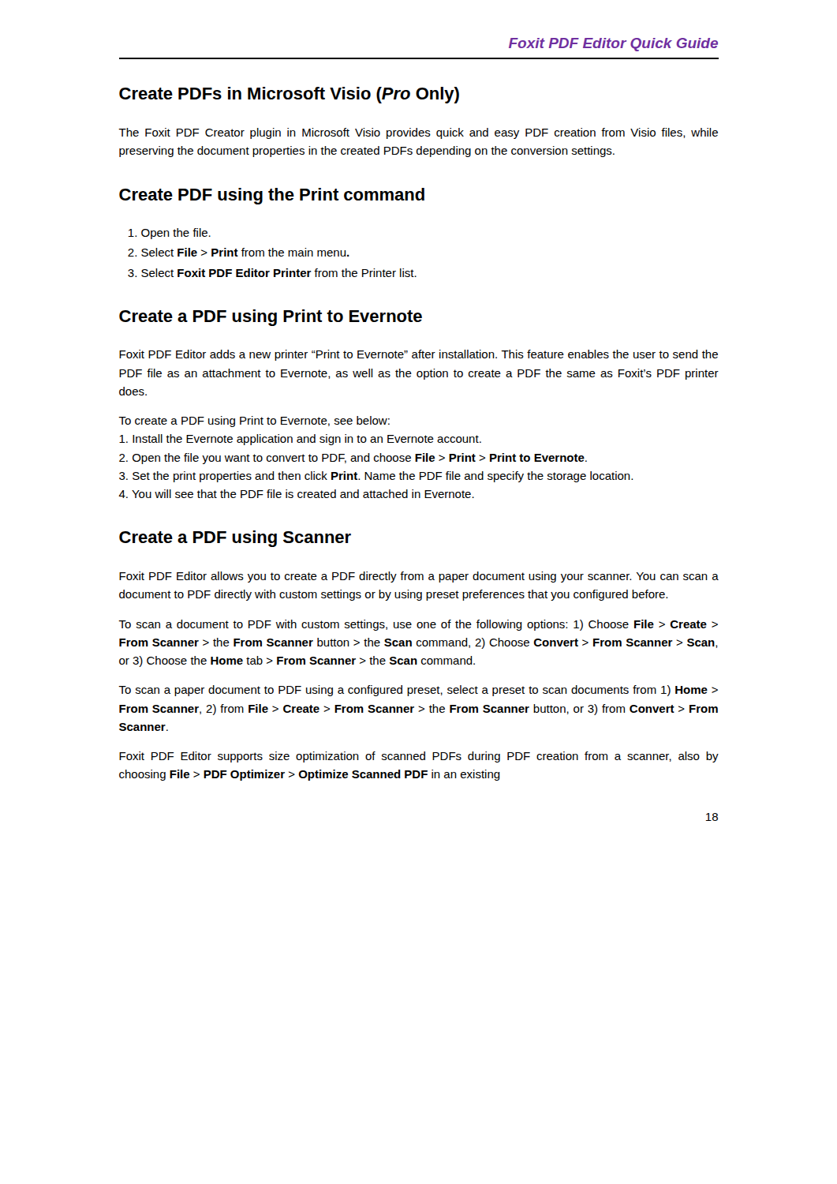Foxit PDF Editor Quick Guide
Create PDFs in Microsoft Visio (Pro Only)
The Foxit PDF Creator plugin in Microsoft Visio provides quick and easy PDF creation from Visio files, while preserving the document properties in the created PDFs depending on the conversion settings.
Create PDF using the Print command
Open the file.
Select File > Print from the main menu.
Select Foxit PDF Editor Printer from the Printer list.
Create a PDF using Print to Evernote
Foxit PDF Editor adds a new printer “Print to Evernote” after installation. This feature enables the user to send the PDF file as an attachment to Evernote, as well as the option to create a PDF the same as Foxit’s PDF printer does.
To create a PDF using Print to Evernote, see below:
1. Install the Evernote application and sign in to an Evernote account.
2. Open the file you want to convert to PDF, and choose File > Print > Print to Evernote.
3. Set the print properties and then click Print. Name the PDF file and specify the storage location.
4. You will see that the PDF file is created and attached in Evernote.
Create a PDF using Scanner
Foxit PDF Editor allows you to create a PDF directly from a paper document using your scanner. You can scan a document to PDF directly with custom settings or by using preset preferences that you configured before.
To scan a document to PDF with custom settings, use one of the following options: 1) Choose File > Create > From Scanner > the From Scanner button > the Scan command, 2) Choose Convert > From Scanner > Scan, or 3) Choose the Home tab > From Scanner > the Scan command.
To scan a paper document to PDF using a configured preset, select a preset to scan documents from 1) Home > From Scanner, 2) from File > Create > From Scanner > the From Scanner button, or 3) from Convert > From Scanner.
Foxit PDF Editor supports size optimization of scanned PDFs during PDF creation from a scanner, also by choosing File > PDF Optimizer > Optimize Scanned PDF in an existing
18